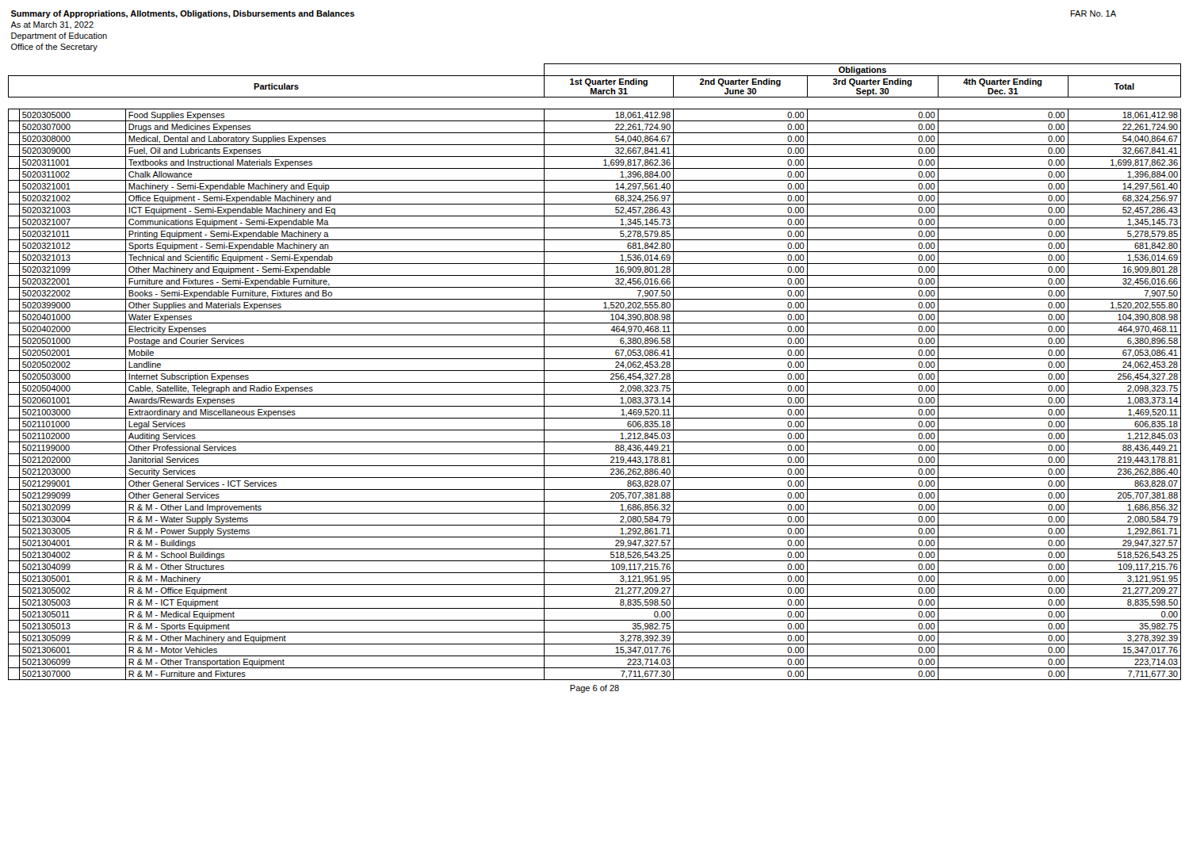| Summary of Appropriations, Allotments, Obligations, Disbursements and Balances | | | | | FAR No. 1A |
| As at March 31, 2022 | | | | | |
| Department of Education | | | | | |
| Office of the Secretary | | | | | |
| | Obligations |
| Particulars | 1st Quarter Ending March 31 | 2nd Quarter Ending June 30 | 3rd Quarter Ending Sept. 30 | 4th Quarter Ending Dec. 31 | Total |
| | 5020305000 | Food Supplies Expenses | 18,061,412.98 | 0.00 | 0.00 | 0.00 | 18,061,412.98 |
| | 5020307000 | Drugs and Medicines Expenses | 22,261,724.90 | 0.00 | 0.00 | 0.00 | 22,261,724.90 |
| | 5020308000 | Medical, Dental and Laboratory Supplies Expenses | 54,040,864.67 | 0.00 | 0.00 | 0.00 | 54,040,864.67 |
| | 5020309000 | Fuel, Oil and Lubricants Expenses | 32,667,841.41 | 0.00 | 0.00 | 0.00 | 32,667,841.41 |
| | 5020311001 | Textbooks and Instructional Materials Expenses | 1,699,817,862.36 | 0.00 | 0.00 | 0.00 | 1,699,817,862.36 |
| | 5020311002 | Chalk Allowance | 1,396,884.00 | 0.00 | 0.00 | 0.00 | 1,396,884.00 |
| | 5020321001 | Machinery - Semi-Expendable Machinery and Equip | 14,297,561.40 | 0.00 | 0.00 | 0.00 | 14,297,561.40 |
| | 5020321002 | Office Equipment - Semi-Expendable Machinery and | 68,324,256.97 | 0.00 | 0.00 | 0.00 | 68,324,256.97 |
| | 5020321003 | ICT Equipment - Semi-Expendable Machinery and Eq | 52,457,286.43 | 0.00 | 0.00 | 0.00 | 52,457,286.43 |
| | 5020321007 | Communications Equipment - Semi-Expendable Ma | 1,345,145.73 | 0.00 | 0.00 | 0.00 | 1,345,145.73 |
| | 5020321011 | Printing Equipment - Semi-Expendable Machinery a | 5,278,579.85 | 0.00 | 0.00 | 0.00 | 5,278,579.85 |
| | 5020321012 | Sports Equipment - Semi-Expendable Machinery an | 681,842.80 | 0.00 | 0.00 | 0.00 | 681,842.80 |
| | 5020321013 | Technical and Scientific Equipment - Semi-Expendab | 1,536,014.69 | 0.00 | 0.00 | 0.00 | 1,536,014.69 |
| | 5020321099 | Other Machinery and Equipment - Semi-Expendable | 16,909,801.28 | 0.00 | 0.00 | 0.00 | 16,909,801.28 |
| | 5020322001 | Furniture and Fixtures - Semi-Expendable Furniture, | 32,456,016.66 | 0.00 | 0.00 | 0.00 | 32,456,016.66 |
| | 5020322002 | Books - Semi-Expendable Furniture, Fixtures and Bo | 7,907.50 | 0.00 | 0.00 | 0.00 | 7,907.50 |
| | 5020399000 | Other Supplies and Materials Expenses | 1,520,202,555.80 | 0.00 | 0.00 | 0.00 | 1,520,202,555.80 |
| | 5020401000 | Water Expenses | 104,390,808.98 | 0.00 | 0.00 | 0.00 | 104,390,808.98 |
| | 5020402000 | Electricity Expenses | 464,970,468.11 | 0.00 | 0.00 | 0.00 | 464,970,468.11 |
| | 5020501000 | Postage and Courier Services | 6,380,896.58 | 0.00 | 0.00 | 0.00 | 6,380,896.58 |
| | 5020502001 | Mobile | 67,053,086.41 | 0.00 | 0.00 | 0.00 | 67,053,086.41 |
| | 5020502002 | Landline | 24,062,453.28 | 0.00 | 0.00 | 0.00 | 24,062,453.28 |
| | 5020503000 | Internet Subscription Expenses | 256,454,327.28 | 0.00 | 0.00 | 0.00 | 256,454,327.28 |
| | 5020504000 | Cable, Satellite, Telegraph and Radio Expenses | 2,098,323.75 | 0.00 | 0.00 | 0.00 | 2,098,323.75 |
| | 5020601001 | Awards/Rewards Expenses | 1,083,373.14 | 0.00 | 0.00 | 0.00 | 1,083,373.14 |
| | 5021003000 | Extraordinary and Miscellaneous Expenses | 1,469,520.11 | 0.00 | 0.00 | 0.00 | 1,469,520.11 |
| | 5021101000 | Legal Services | 606,835.18 | 0.00 | 0.00 | 0.00 | 606,835.18 |
| | 5021102000 | Auditing Services | 1,212,845.03 | 0.00 | 0.00 | 0.00 | 1,212,845.03 |
| | 5021199000 | Other Professional Services | 88,436,449.21 | 0.00 | 0.00 | 0.00 | 88,436,449.21 |
| | 5021202000 | Janitorial Services | 219,443,178.81 | 0.00 | 0.00 | 0.00 | 219,443,178.81 |
| | 5021203000 | Security Services | 236,262,886.40 | 0.00 | 0.00 | 0.00 | 236,262,886.40 |
| | 5021299001 | Other General Services - ICT Services | 863,828.07 | 0.00 | 0.00 | 0.00 | 863,828.07 |
| | 5021299099 | Other General Services | 205,707,381.88 | 0.00 | 0.00 | 0.00 | 205,707,381.88 |
| | 5021302099 | R & M - Other Land Improvements | 1,686,856.32 | 0.00 | 0.00 | 0.00 | 1,686,856.32 |
| | 5021303004 | R & M - Water Supply Systems | 2,080,584.79 | 0.00 | 0.00 | 0.00 | 2,080,584.79 |
| | 5021303005 | R & M - Power Supply Systems | 1,292,861.71 | 0.00 | 0.00 | 0.00 | 1,292,861.71 |
| | 5021304001 | R & M - Buildings | 29,947,327.57 | 0.00 | 0.00 | 0.00 | 29,947,327.57 |
| | 5021304002 | R & M - School Buildings | 518,526,543.25 | 0.00 | 0.00 | 0.00 | 518,526,543.25 |
| | 5021304099 | R & M - Other Structures | 109,117,215.76 | 0.00 | 0.00 | 0.00 | 109,117,215.76 |
| | 5021305001 | R & M - Machinery | 3,121,951.95 | 0.00 | 0.00 | 0.00 | 3,121,951.95 |
| | 5021305002 | R & M - Office Equipment | 21,277,209.27 | 0.00 | 0.00 | 0.00 | 21,277,209.27 |
| | 5021305003 | R & M - ICT Equipment | 8,835,598.50 | 0.00 | 0.00 | 0.00 | 8,835,598.50 |
| | 5021305011 | R & M - Medical Equipment | 0.00 | 0.00 | 0.00 | 0.00 | 0.00 |
| | 5021305013 | R & M - Sports Equipment | 35,982.75 | 0.00 | 0.00 | 0.00 | 35,982.75 |
| | 5021305099 | R & M - Other Machinery and Equipment | 3,278,392.39 | 0.00 | 0.00 | 0.00 | 3,278,392.39 |
| | 5021306001 | R & M - Motor Vehicles | 15,347,017.76 | 0.00 | 0.00 | 0.00 | 15,347,017.76 |
| | 5021306099 | R & M - Other Transportation Equipment | 223,714.03 | 0.00 | 0.00 | 0.00 | 223,714.03 |
| | 5021307000 | R & M - Furniture and Fixtures | 7,711,677.30 | 0.00 | 0.00 | 0.00 | 7,711,677.30 |
Page 6 of 28